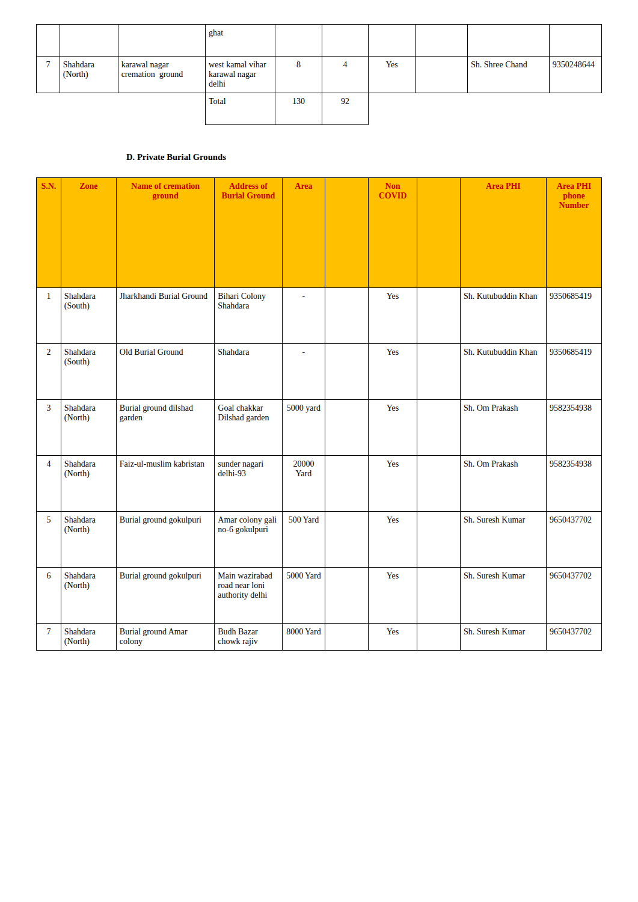| | | | ghat | | | | | | |
| 7 | Shahdara (North) | karawal nagar cremation ground | west kamal vihar karawal nagar delhi | 8 | 4 | Yes | | Sh. Shree Chand | 9350248644 |
| | | | Total | 130 | 92 | | | | |
D. Private Burial Grounds
| S.N. | Zone | Name of cremation ground | Address of Burial Ground | Area | | Non COVID | | Area PHI | Area PHI phone Number |
| --- | --- | --- | --- | --- | --- | --- | --- | --- | --- |
| 1 | Shahdara (South) | Jharkhandi Burial Ground | Bihari Colony Shahdara | - | | Yes | | Sh. Kutubuddin Khan | 9350685419 |
| 2 | Shahdara (South) | Old Burial Ground | Shahdara | - | | Yes | | Sh. Kutubuddin Khan | 9350685419 |
| 3 | Shahdara (North) | Burial ground dilshad garden | Goal chakkar Dilshad garden | 5000 yard | | Yes | | Sh. Om Prakash | 9582354938 |
| 4 | Shahdara (North) | Faiz-ul-muslim kabristan | sunder nagari delhi-93 | 20000 Yard | | Yes | | Sh. Om Prakash | 9582354938 |
| 5 | Shahdara (North) | Burial ground gokulpuri | Amar colony gali no-6 gokulpuri | 500 Yard | | Yes | | Sh. Suresh Kumar | 9650437702 |
| 6 | Shahdara (North) | Burial ground gokulpuri | Main wazirabad road near loni authority delhi | 5000 Yard | | Yes | | Sh. Suresh Kumar | 9650437702 |
| 7 | Shahdara (North) | Burial ground Amar colony | Budh Bazar chowk rajiv | 8000 Yard | | Yes | | Sh. Suresh Kumar | 9650437702 |